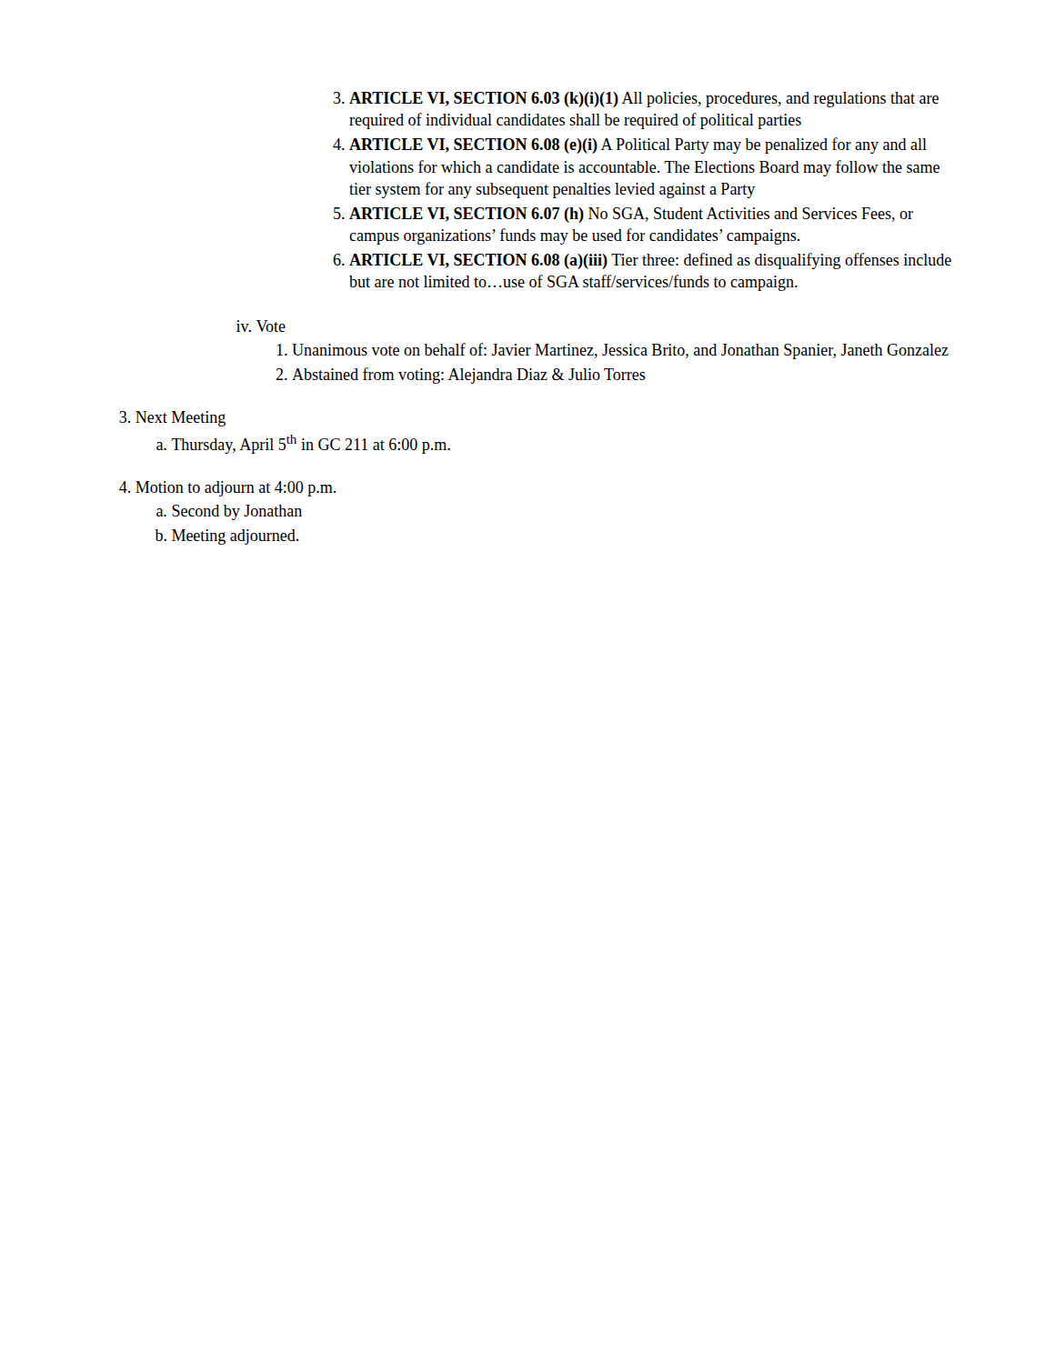ARTICLE VI, SECTION 6.03 (k)(i)(1) All policies, procedures, and regulations that are required of individual candidates shall be required of political parties
ARTICLE VI, SECTION 6.08 (e)(i) A Political Party may be penalized for any and all violations for which a candidate is accountable. The Elections Board may follow the same tier system for any subsequent penalties levied against a Party
ARTICLE VI, SECTION 6.07 (h) No SGA, Student Activities and Services Fees, or campus organizations’ funds may be used for candidates’ campaigns.
ARTICLE VI, SECTION 6.08 (a)(iii) Tier three: defined as disqualifying offenses include but are not limited to…use of SGA staff/services/funds to campaign.
Vote
Unanimous vote on behalf of: Javier Martinez, Jessica Brito, and Jonathan Spanier, Janeth Gonzalez
Abstained from voting: Alejandra Diaz & Julio Torres
Next Meeting
Thursday, April 5th in GC 211 at 6:00 p.m.
Motion to adjourn at 4:00 p.m.
Second by Jonathan
Meeting adjourned.